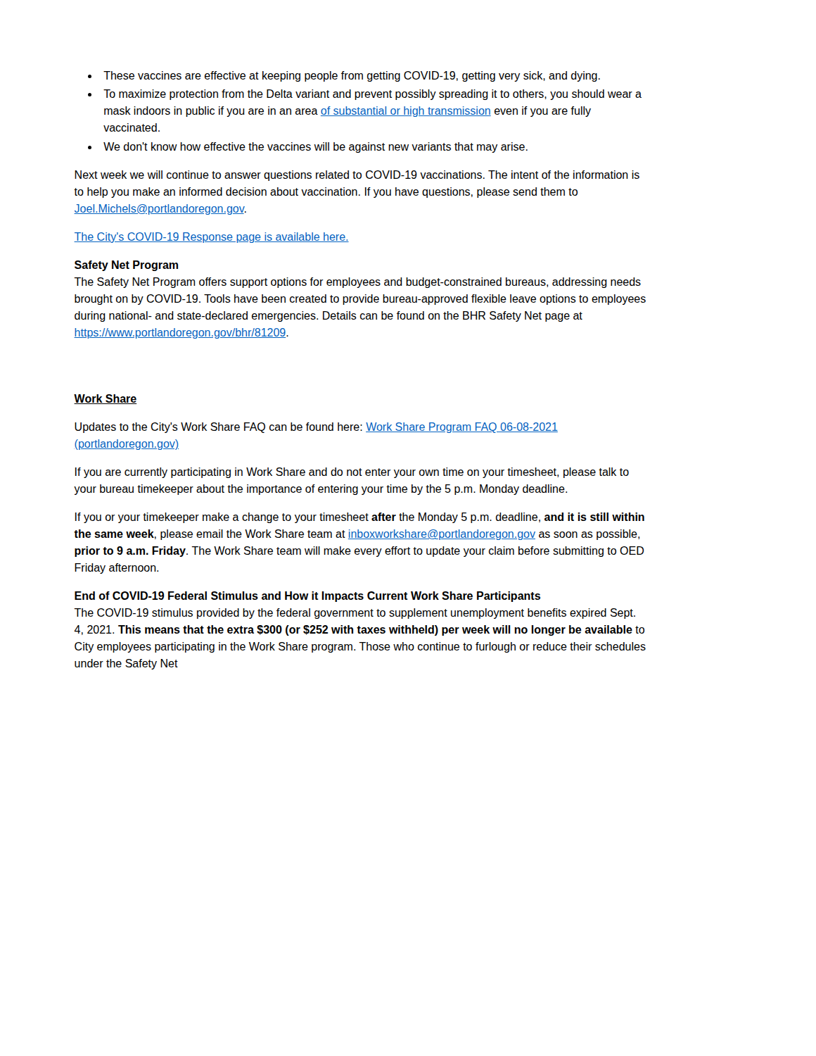These vaccines are effective at keeping people from getting COVID-19, getting very sick, and dying.
To maximize protection from the Delta variant and prevent possibly spreading it to others, you should wear a mask indoors in public if you are in an area of substantial or high transmission even if you are fully vaccinated.
We don't know how effective the vaccines will be against new variants that may arise.
Next week we will continue to answer questions related to COVID-19 vaccinations. The intent of the information is to help you make an informed decision about vaccination. If you have questions, please send them to Joel.Michels@portlandoregon.gov.
The City's COVID-19 Response page is available here.
Safety Net Program
The Safety Net Program offers support options for employees and budget-constrained bureaus, addressing needs brought on by COVID-19. Tools have been created to provide bureau-approved flexible leave options to employees during national- and state-declared emergencies. Details can be found on the BHR Safety Net page at https://www.portlandoregon.gov/bhr/81209.
Work Share
Updates to the City's Work Share FAQ can be found here: Work Share Program FAQ 06-08-2021 (portlandoregon.gov)
If you are currently participating in Work Share and do not enter your own time on your timesheet, please talk to your bureau timekeeper about the importance of entering your time by the 5 p.m. Monday deadline.
If you or your timekeeper make a change to your timesheet after the Monday 5 p.m. deadline, and it is still within the same week, please email the Work Share team at inboxworkshare@portlandoregon.gov as soon as possible, prior to 9 a.m. Friday. The Work Share team will make every effort to update your claim before submitting to OED Friday afternoon.
End of COVID-19 Federal Stimulus and How it Impacts Current Work Share Participants
The COVID-19 stimulus provided by the federal government to supplement unemployment benefits expired Sept. 4, 2021. This means that the extra $300 (or $252 with taxes withheld) per week will no longer be available to City employees participating in the Work Share program. Those who continue to furlough or reduce their schedules under the Safety Net